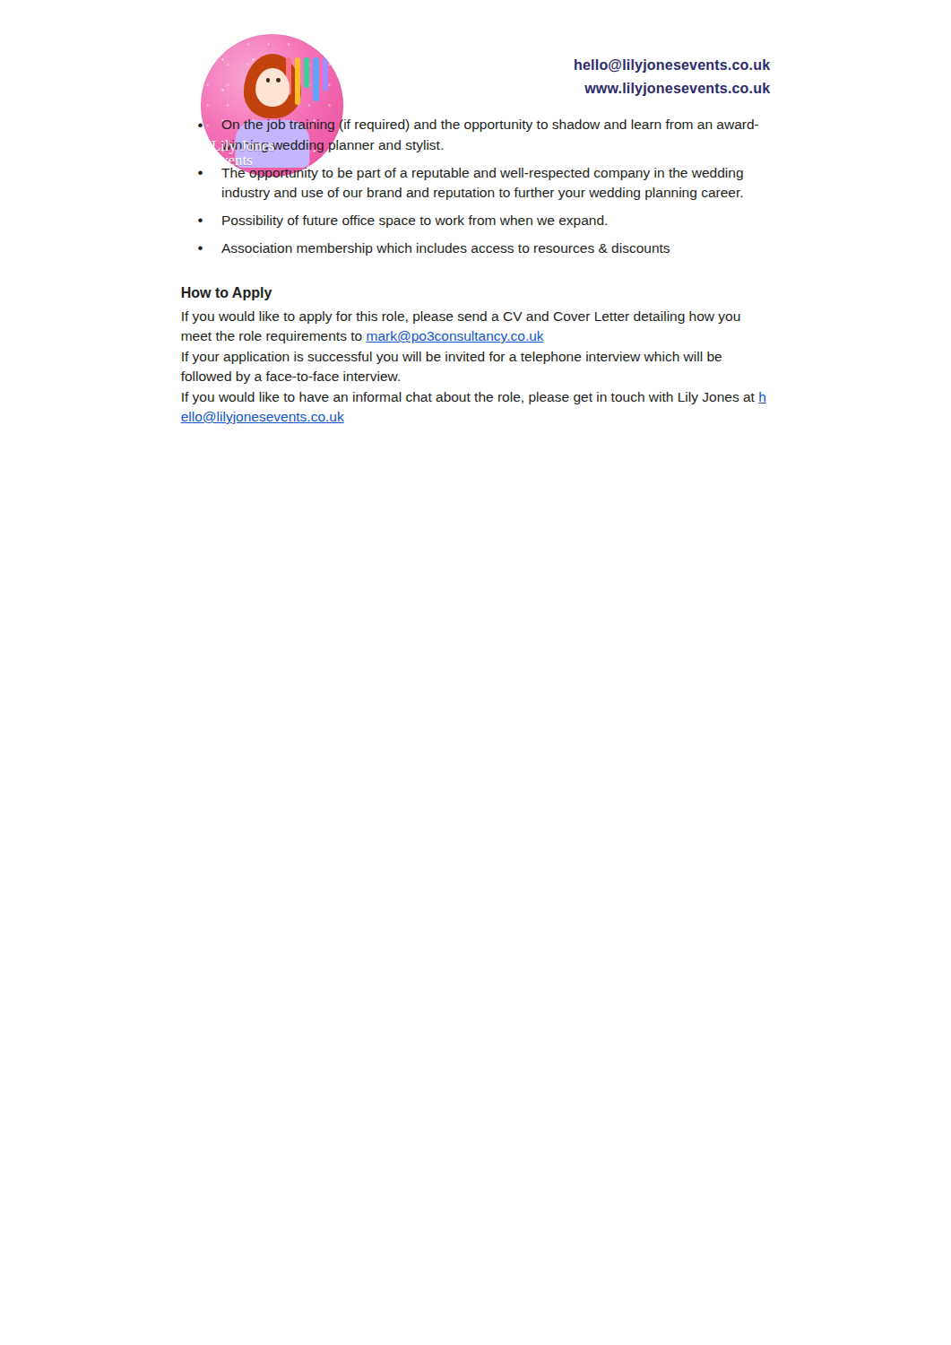Lily Jones
Events
hello@lilyjonesevents.co.uk
www.lilyjonesevents.co.uk
On the job training (if required) and the opportunity to shadow and learn from an award-winning wedding planner and stylist.
The opportunity to be part of a reputable and well-respected company in the wedding industry and use of our brand and reputation to further your wedding planning career.
Possibility of future office space to work from when we expand.
Association membership which includes access to resources & discounts
How to Apply
If you would like to apply for this role, please send a CV and Cover Letter detailing how you meet the role requirements to mark@po3consultancy.co.uk
If your application is successful you will be invited for a telephone interview which will be followed by a face-to-face interview.
If you would like to have an informal chat about the role, please get in touch with Lily Jones at hello@lilyjonesevents.co.uk